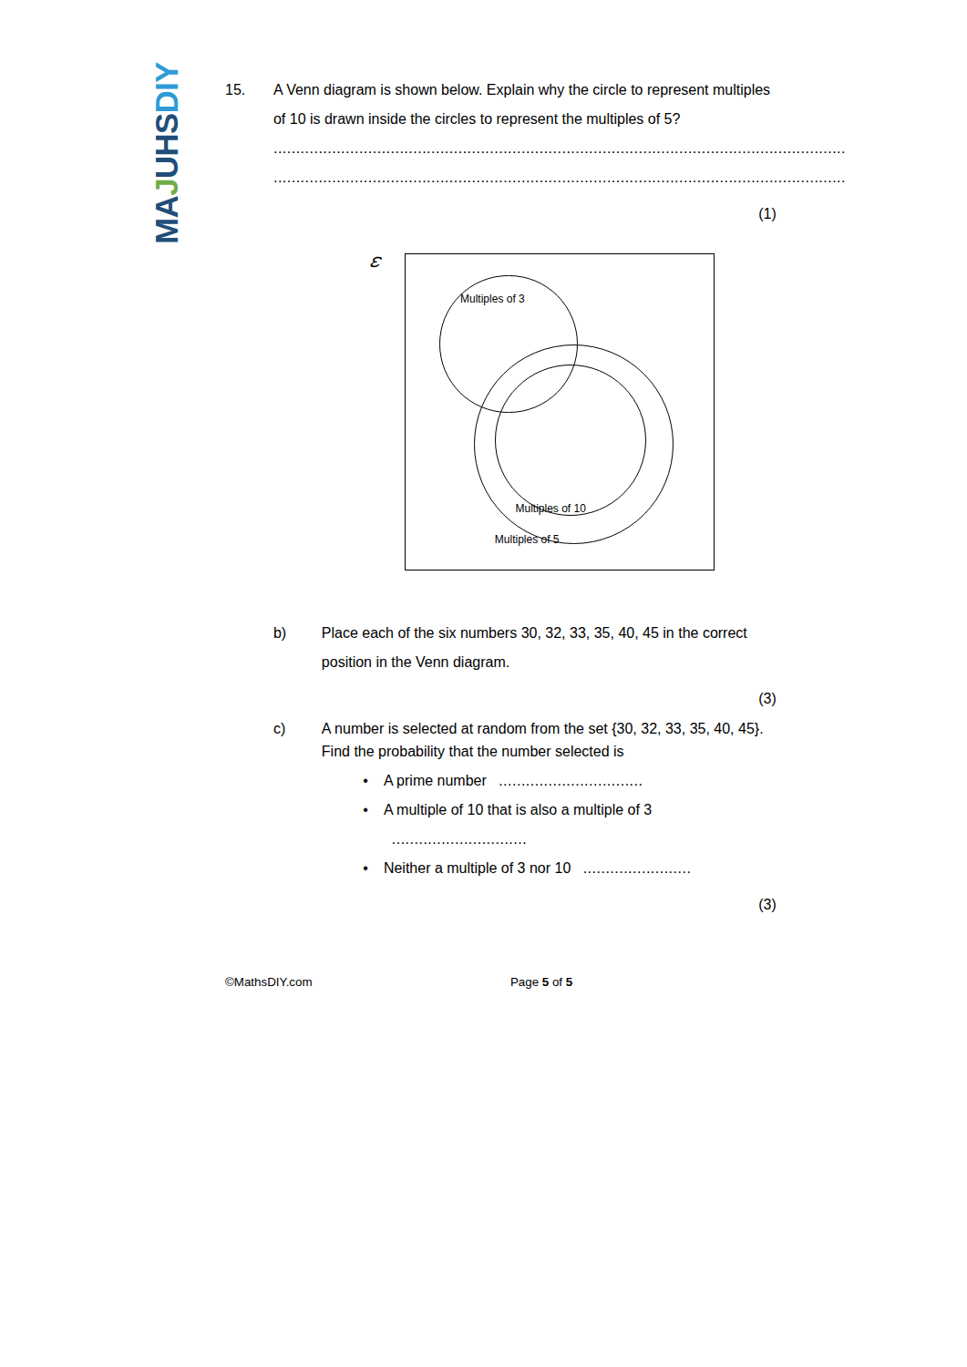MA JUHS DIY
15.
A Venn diagram is shown below. Explain why the circle to represent multiples of 10 is drawn inside the circles to represent the multiples of 5?
..........................................................................................................................................
..........................................................................................................................................
(1)
𝜀
Multiples of 3
Multiples of 10
Multiples of 5
b)
Place each of the six numbers 30, 32, 33, 35, 40, 45 in the correct position in the Venn diagram.
(3)
c)
A number is selected at random from the set {30, 32, 33, 35, 40, 45}.
Find the probability that the number selected is
A prime number ................................
A multiple of 10 that is also a multiple of 3 ..............................
Neither a multiple of 3 nor 10 ........................
(3)
©MathsDIY.com
Page 5 of 5